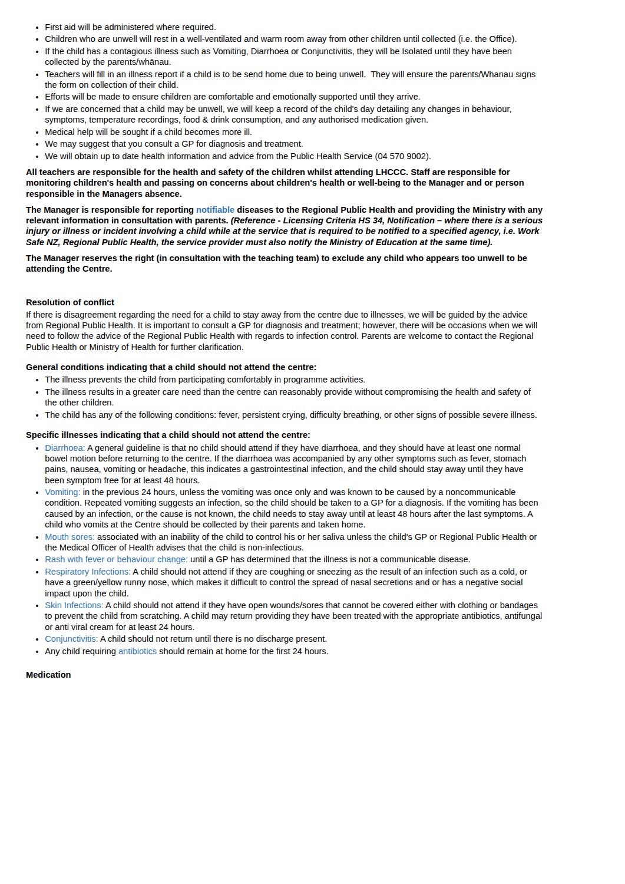First aid will be administered where required.
Children who are unwell will rest in a well-ventilated and warm room away from other children until collected (i.e. the Office).
If the child has a contagious illness such as Vomiting, Diarrhoea or Conjunctivitis, they will be Isolated until they have been collected by the parents/whānau.
Teachers will fill in an illness report if a child is to be send home due to being unwell. They will ensure the parents/Whanau signs the form on collection of their child.
Efforts will be made to ensure children are comfortable and emotionally supported until they arrive.
If we are concerned that a child may be unwell, we will keep a record of the child's day detailing any changes in behaviour, symptoms, temperature recordings, food & drink consumption, and any authorised medication given.
Medical help will be sought if a child becomes more ill.
We may suggest that you consult a GP for diagnosis and treatment.
We will obtain up to date health information and advice from the Public Health Service (04 570 9002).
All teachers are responsible for the health and safety of the children whilst attending LHCCC. Staff are responsible for monitoring children's health and passing on concerns about children's health or well-being to the Manager and or person responsible in the Managers absence.
The Manager is responsible for reporting notifiable diseases to the Regional Public Health and providing the Ministry with any relevant information in consultation with parents. (Reference - Licensing Criteria HS 34, Notification – where there is a serious injury or illness or incident involving a child while at the service that is required to be notified to a specified agency, i.e. Work Safe NZ, Regional Public Health, the service provider must also notify the Ministry of Education at the same time).
The Manager reserves the right (in consultation with the teaching team) to exclude any child who appears too unwell to be attending the Centre.
Resolution of conflict
If there is disagreement regarding the need for a child to stay away from the centre due to illnesses, we will be guided by the advice from Regional Public Health. It is important to consult a GP for diagnosis and treatment; however, there will be occasions when we will need to follow the advice of the Regional Public Health with regards to infection control. Parents are welcome to contact the Regional Public Health or Ministry of Health for further clarification.
General conditions indicating that a child should not attend the centre:
The illness prevents the child from participating comfortably in programme activities.
The illness results in a greater care need than the centre can reasonably provide without compromising the health and safety of the other children.
The child has any of the following conditions: fever, persistent crying, difficulty breathing, or other signs of possible severe illness.
Specific illnesses indicating that a child should not attend the centre:
Diarrhoea: A general guideline is that no child should attend if they have diarrhoea, and they should have at least one normal bowel motion before returning to the centre. If the diarrhoea was accompanied by any other symptoms such as fever, stomach pains, nausea, vomiting or headache, this indicates a gastrointestinal infection, and the child should stay away until they have been symptom free for at least 48 hours.
Vomiting: in the previous 24 hours, unless the vomiting was once only and was known to be caused by a noncommunicable condition. Repeated vomiting suggests an infection, so the child should be taken to a GP for a diagnosis. If the vomiting has been caused by an infection, or the cause is not known, the child needs to stay away until at least 48 hours after the last symptoms. A child who vomits at the Centre should be collected by their parents and taken home.
Mouth sores: associated with an inability of the child to control his or her saliva unless the child's GP or Regional Public Health or the Medical Officer of Health advises that the child is non-infectious.
Rash with fever or behaviour change: until a GP has determined that the illness is not a communicable disease.
Respiratory Infections: A child should not attend if they are coughing or sneezing as the result of an infection such as a cold, or have a green/yellow runny nose, which makes it difficult to control the spread of nasal secretions and or has a negative social impact upon the child.
Skin Infections: A child should not attend if they have open wounds/sores that cannot be covered either with clothing or bandages to prevent the child from scratching. A child may return providing they have been treated with the appropriate antibiotics, antifungal or anti viral cream for at least 24 hours.
Conjunctivitis: A child should not return until there is no discharge present.
Any child requiring antibiotics should remain at home for the first 24 hours.
Medication